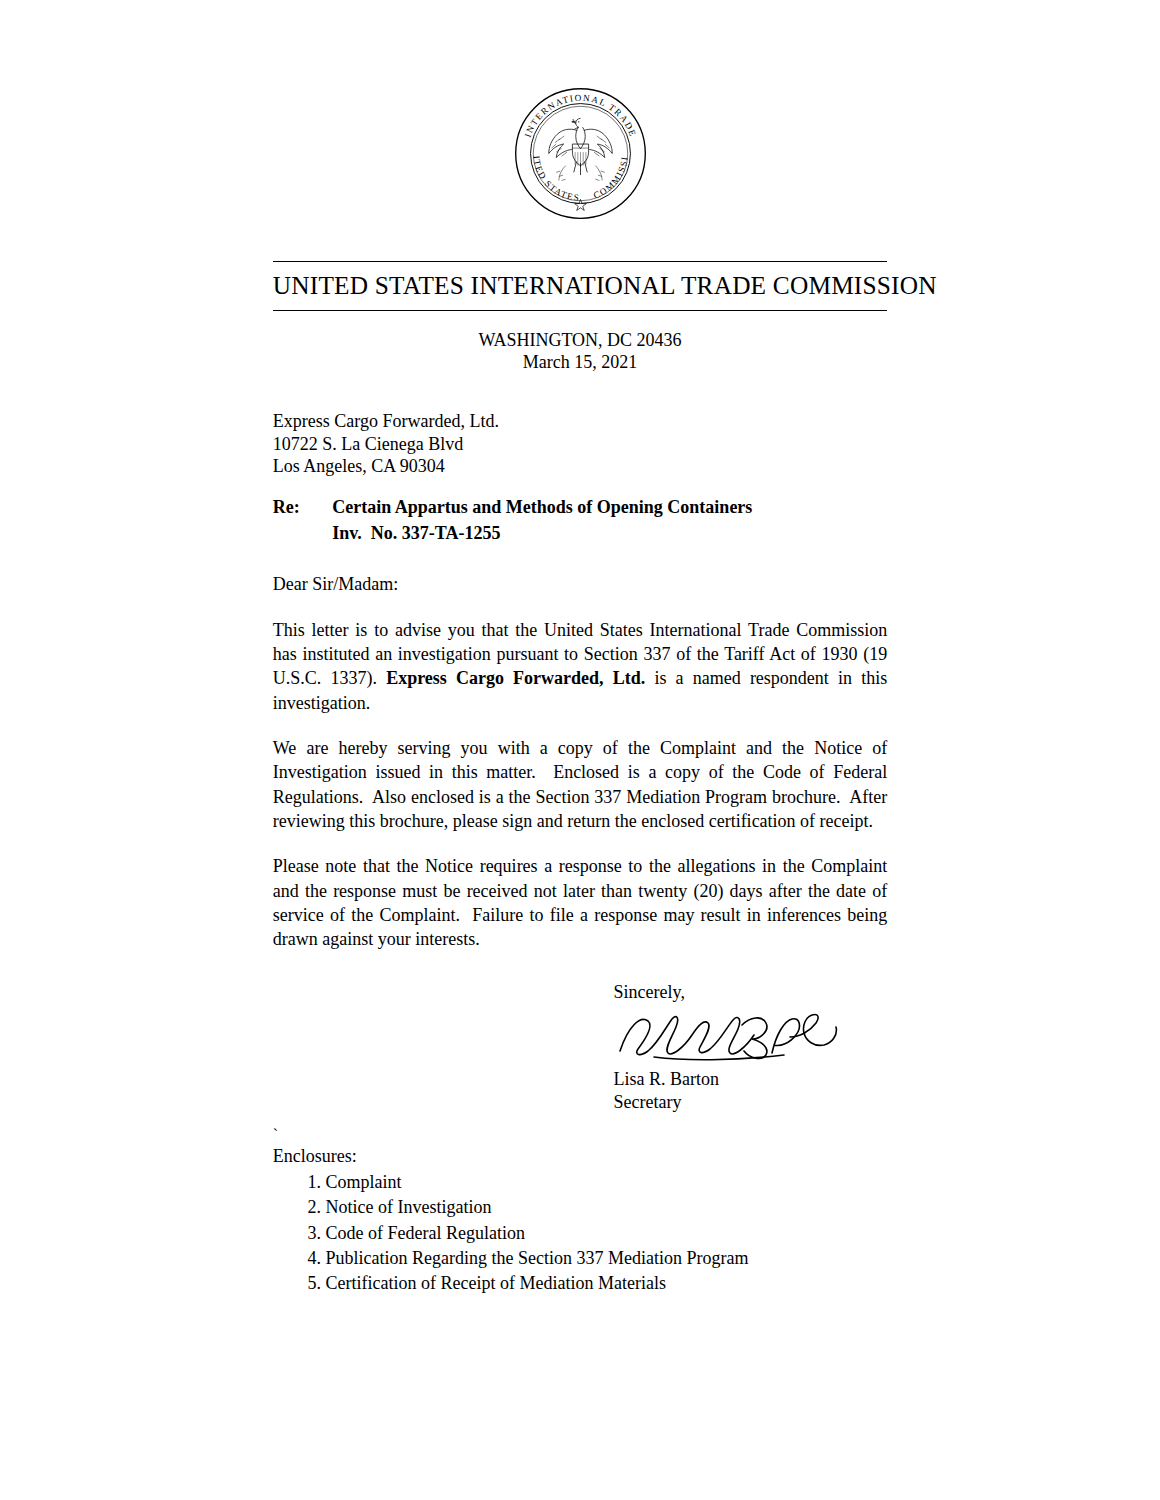INTERNATIONAL TRADE UNITED STATES COMMISSION
UNITED STATES INTERNATIONAL TRADE COMMISSION
WASHINGTON, DC 20436
March 15, 2021
Express Cargo Forwarded, Ltd.
10722 S. La Cienega Blvd
Los Angeles, CA 90304
Re:
Certain Appartus and Methods of Opening Containers
Inv. No. 337-TA-1255
Dear Sir/Madam:
This letter is to advise you that the United States International Trade Commission has instituted an investigation pursuant to Section 337 of the Tariff Act of 1930 (19 U.S.C. 1337). Express Cargo Forwarded, Ltd. is a named respondent in this investigation.
We are hereby serving you with a copy of the Complaint and the Notice of Investigation issued in this matter. Enclosed is a copy of the Code of Federal Regulations. Also enclosed is a the Section 337 Mediation Program brochure. After reviewing this brochure, please sign and return the enclosed certification of receipt.
Please note that the Notice requires a response to the allegations in the Complaint and the response must be received not later than twenty (20) days after the date of service of the Complaint. Failure to file a response may result in inferences being drawn against your interests.
Sincerely,
Lisa R. Barton
Secretary
`
Enclosures:
Complaint
Notice of Investigation
Code of Federal Regulation
Publication Regarding the Section 337 Mediation Program
Certification of Receipt of Mediation Materials